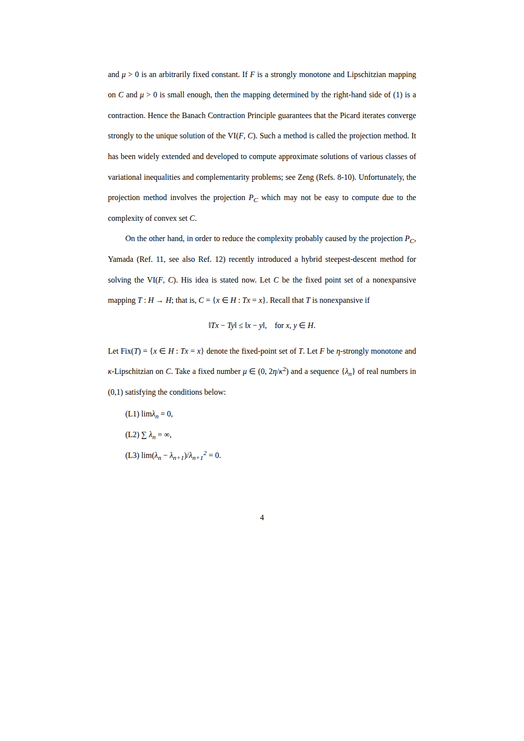and μ > 0 is an arbitrarily fixed constant. If F is a strongly monotone and Lipschitzian mapping on C and μ > 0 is small enough, then the mapping determined by the right-hand side of (1) is a contraction. Hence the Banach Contraction Principle guarantees that the Picard iterates converge strongly to the unique solution of the VI(F, C). Such a method is called the projection method. It has been widely extended and developed to compute approximate solutions of various classes of variational inequalities and complementarity problems; see Zeng (Refs. 8-10). Unfortunately, the projection method involves the projection PC which may not be easy to compute due to the complexity of convex set C.
On the other hand, in order to reduce the complexity probably caused by the projection PC, Yamada (Ref. 11, see also Ref. 12) recently introduced a hybrid steepest-descent method for solving the VI(F, C). His idea is stated now. Let C be the fixed point set of a nonexpansive mapping T : H → H; that is, C = {x ∈ H : Tx = x}. Recall that T is nonexpansive if
‖Tx − Ty‖ ≤ ‖x − y‖, for x, y ∈ H.
Let Fix(T) = {x ∈ H : Tx = x} denote the fixed-point set of T. Let F be η-strongly monotone and κ-Lipschitzian on C. Take a fixed number μ ∈ (0, 2η/κ2) and a sequence {λn} of real numbers in (0,1) satisfying the conditions below:
(L1) limλn = 0,
(L2) ∑ λn = ∞,
(L3) lim(λn − λn+1)/λn+12 = 0.
4